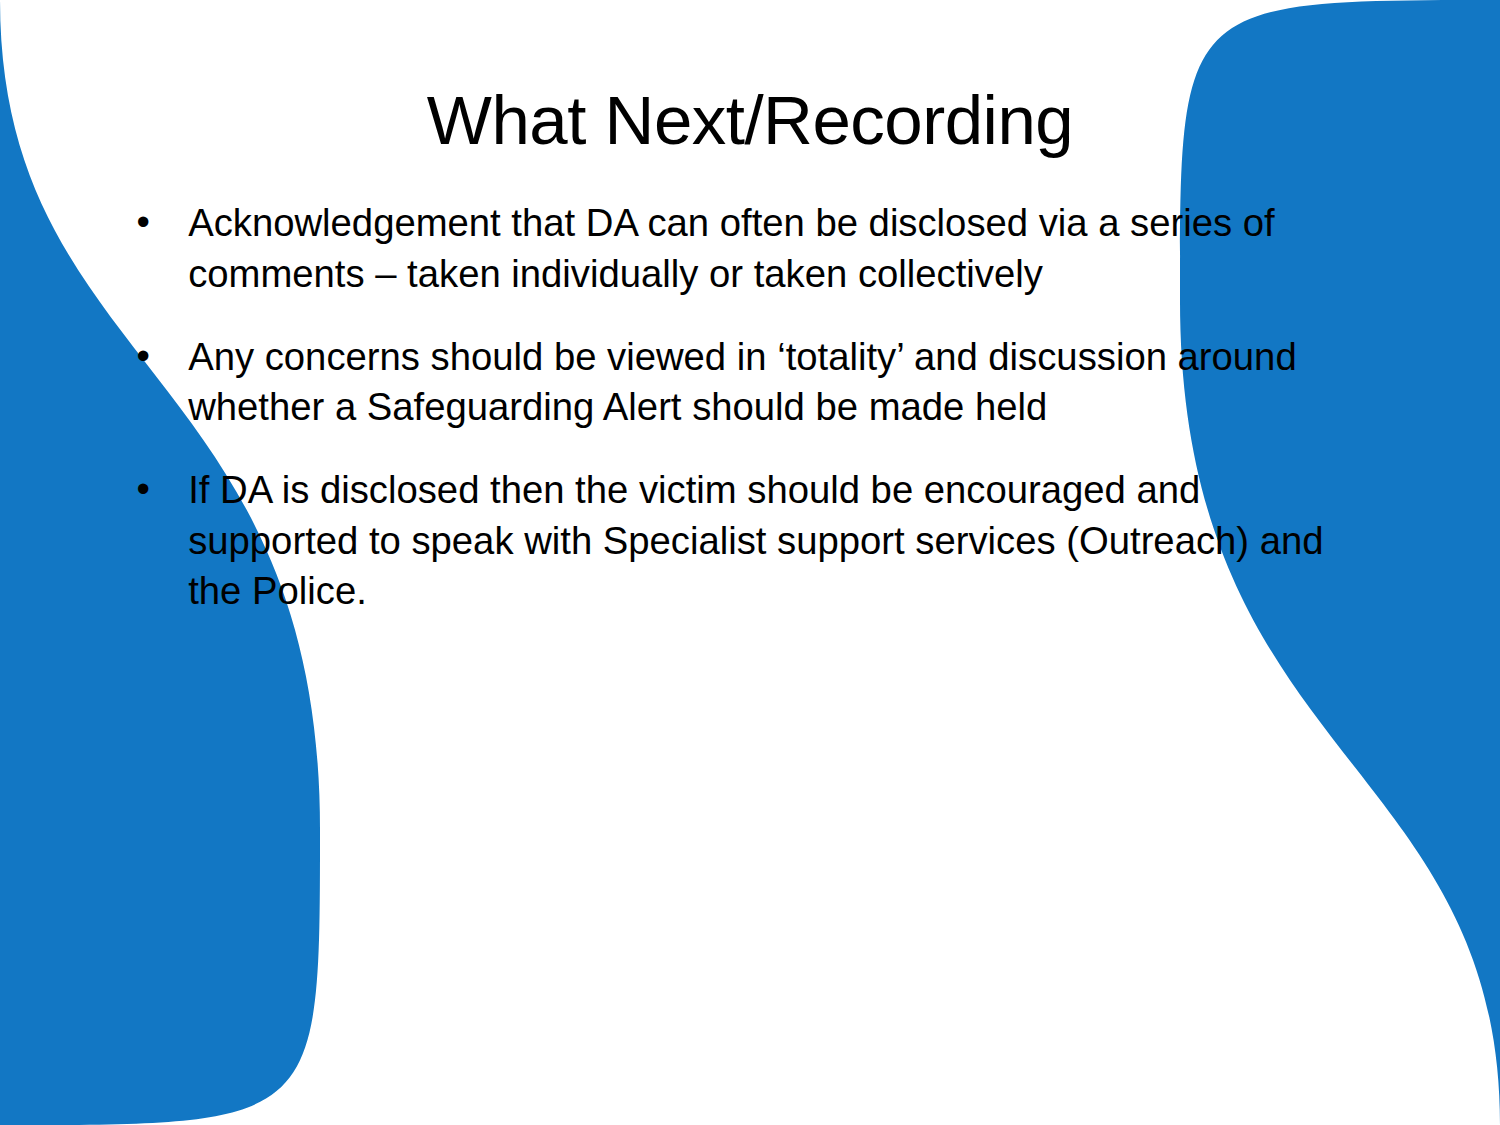What Next/Recording
Acknowledgement that DA can often be disclosed via a series of comments – taken individually or taken collectively
Any concerns should be viewed in ‘totality’ and discussion around whether a Safeguarding Alert should be made held
If DA is disclosed then the victim should be encouraged and supported to speak with Specialist support services (Outreach) and the Police.
☘
SURREY